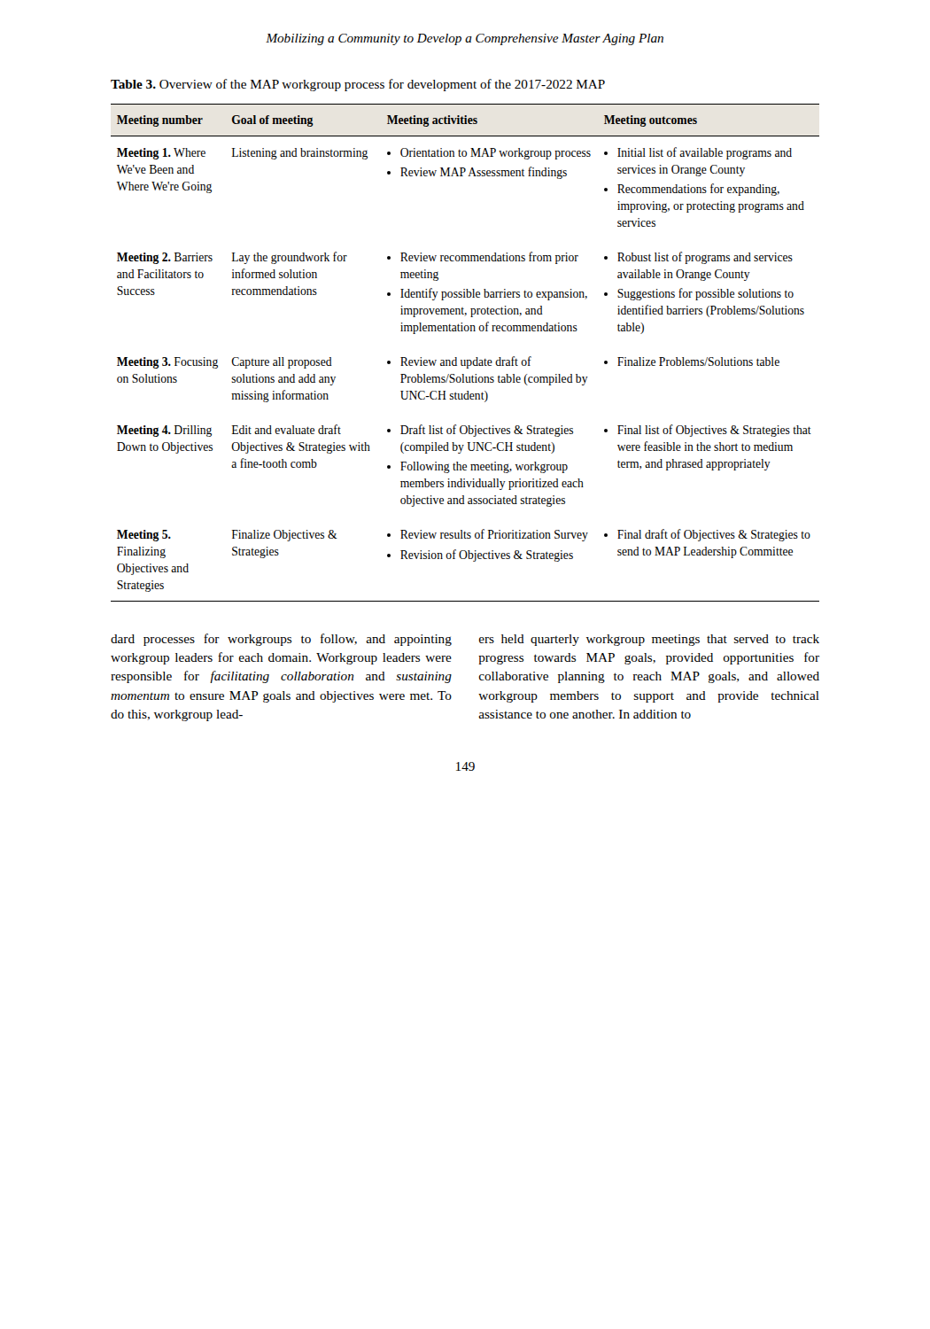Mobilizing a Community to Develop a Comprehensive Master Aging Plan
Table 3. Overview of the MAP workgroup process for development of the 2017-2022 MAP
| Meeting number | Goal of meeting | Meeting activities | Meeting outcomes |
| --- | --- | --- | --- |
| Meeting 1. Where We've Been and Where We're Going | Listening and brainstorming | Orientation to MAP workgroup process Review MAP Assessment findings | Initial list of available programs and services in Orange County Recommendations for expanding, improving, or protecting programs and services |
| Meeting 2. Barriers and Facilitators to Success | Lay the groundwork for informed solution recommendations | Review recommendations from prior meeting Identify possible barriers to expansion, improvement, protection, and implementation of recommendations | Robust list of programs and services available in Orange County Suggestions for possible solutions to identified barriers (Problems/Solutions table) |
| Meeting 3. Focusing on Solutions | Capture all proposed solutions and add any missing information | Review and update draft of Problems/Solutions table (compiled by UNC-CH student) | Finalize Problems/Solutions table |
| Meeting 4. Drilling Down to Objectives | Edit and evaluate draft Objectives & Strategies with a fine-tooth comb | Draft list of Objectives & Strategies (compiled by UNC-CH student) Following the meeting, workgroup members individually prioritized each objective and associated strategies | Final list of Objectives & Strategies that were feasible in the short to medium term, and phrased appropriately |
| Meeting 5. Finalizing Objectives and Strategies | Finalize Objectives & Strategies | Review results of Prioritization Survey Revision of Objectives & Strategies | Final draft of Objectives & Strategies to send to MAP Leadership Committee |
dard processes for workgroups to follow, and appointing workgroup leaders for each domain. Workgroup leaders were responsible for facilitating collaboration and sustaining momentum to ensure MAP goals and objectives were met. To do this, workgroup lead-
ers held quarterly workgroup meetings that served to track progress towards MAP goals, provided opportunities for collaborative planning to reach MAP goals, and allowed workgroup members to support and provide technical assistance to one another. In addition to
149